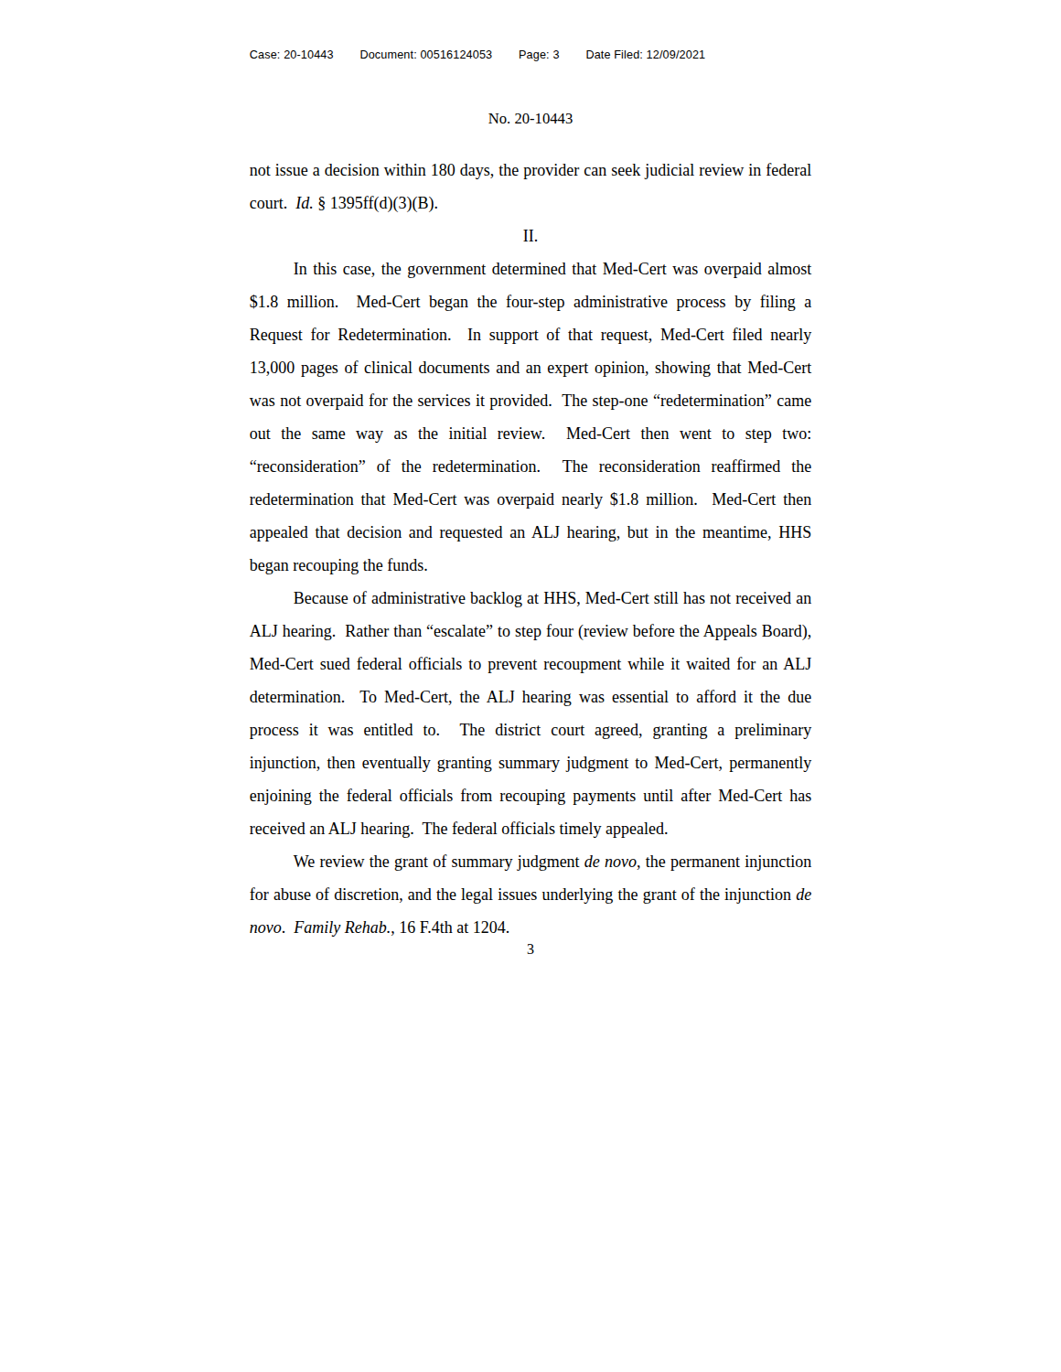Case: 20-10443 Document: 00516124053 Page: 3 Date Filed: 12/09/2021
No. 20-10443
not issue a decision within 180 days, the provider can seek judicial review in federal court. Id. § 1395ff(d)(3)(B).
II.
In this case, the government determined that Med-Cert was overpaid almost $1.8 million. Med-Cert began the four-step administrative process by filing a Request for Redetermination. In support of that request, Med-Cert filed nearly 13,000 pages of clinical documents and an expert opinion, showing that Med-Cert was not overpaid for the services it provided. The step-one “redetermination” came out the same way as the initial review. Med-Cert then went to step two: “reconsideration” of the redetermination. The reconsideration reaffirmed the redetermination that Med-Cert was overpaid nearly $1.8 million. Med-Cert then appealed that decision and requested an ALJ hearing, but in the meantime, HHS began recouping the funds.
Because of administrative backlog at HHS, Med-Cert still has not received an ALJ hearing. Rather than “escalate” to step four (review before the Appeals Board), Med-Cert sued federal officials to prevent recoupment while it waited for an ALJ determination. To Med-Cert, the ALJ hearing was essential to afford it the due process it was entitled to. The district court agreed, granting a preliminary injunction, then eventually granting summary judgment to Med-Cert, permanently enjoining the federal officials from recouping payments until after Med-Cert has received an ALJ hearing. The federal officials timely appealed.
We review the grant of summary judgment de novo, the permanent injunction for abuse of discretion, and the legal issues underlying the grant of the injunction de novo. Family Rehab., 16 F.4th at 1204.
3